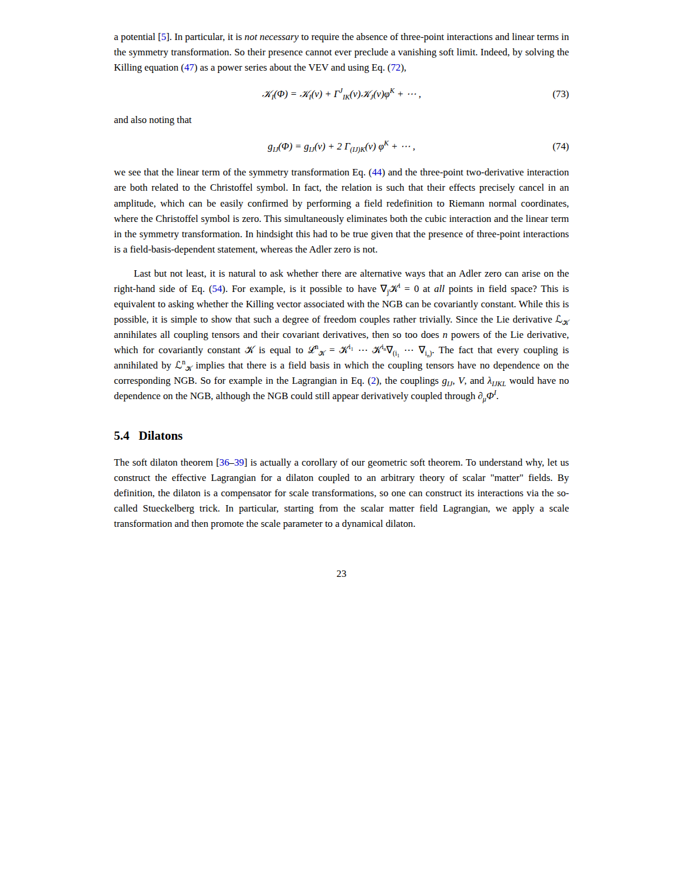a potential [5]. In particular, it is not necessary to require the absence of three-point interactions and linear terms in the symmetry transformation. So their presence cannot ever preclude a vanishing soft limit. Indeed, by solving the Killing equation (47) as a power series about the VEV and using Eq. (72),
𝒦I(Φ) = 𝒦I(v) + ΓJIK(v)𝒦J(v)φK + ⋯ , (73)
and also noting that
gIJ(Φ) = gIJ(v) + 2 Γ(IJ)K(v) φK + ⋯ , (74)
we see that the linear term of the symmetry transformation Eq. (44) and the three-point two-derivative interaction are both related to the Christoffel symbol. In fact, the relation is such that their effects precisely cancel in an amplitude, which can be easily confirmed by performing a field redefinition to Riemann normal coordinates, where the Christoffel symbol is zero. This simultaneously eliminates both the cubic interaction and the linear term in the symmetry transformation. In hindsight this had to be true given that the presence of three-point interactions is a field-basis-dependent statement, whereas the Adler zero is not.
Last but not least, it is natural to ask whether there are alternative ways that an Adler zero can arise on the right-hand side of Eq. (54). For example, is it possible to have ∇j𝒦i = 0 at all points in field space? This is equivalent to asking whether the Killing vector associated with the NGB can be covariantly constant. While this is possible, it is simple to show that such a degree of freedom couples rather trivially. Since the Lie derivative ℒ𝒦 annihilates all coupling tensors and their covariant derivatives, then so too does n powers of the Lie derivative, which for covariantly constant 𝒦 is equal to ℒn𝒦 = 𝒦i1 ⋯ 𝒦in∇(i1 ⋯ ∇in). The fact that every coupling is annihilated by ℒn𝒦 implies that there is a field basis in which the coupling tensors have no dependence on the corresponding NGB. So for example in the Lagrangian in Eq. (2), the couplings gIJ, V, and λIJKL would have no dependence on the NGB, although the NGB could still appear derivatively coupled through ∂μΦI.
5.4 Dilatons
The soft dilaton theorem [36–39] is actually a corollary of our geometric soft theorem. To understand why, let us construct the effective Lagrangian for a dilaton coupled to an arbitrary theory of scalar "matter" fields. By definition, the dilaton is a compensator for scale transformations, so one can construct its interactions via the so-called Stueckelberg trick. In particular, starting from the scalar matter field Lagrangian, we apply a scale transformation and then promote the scale parameter to a dynamical dilaton.
23